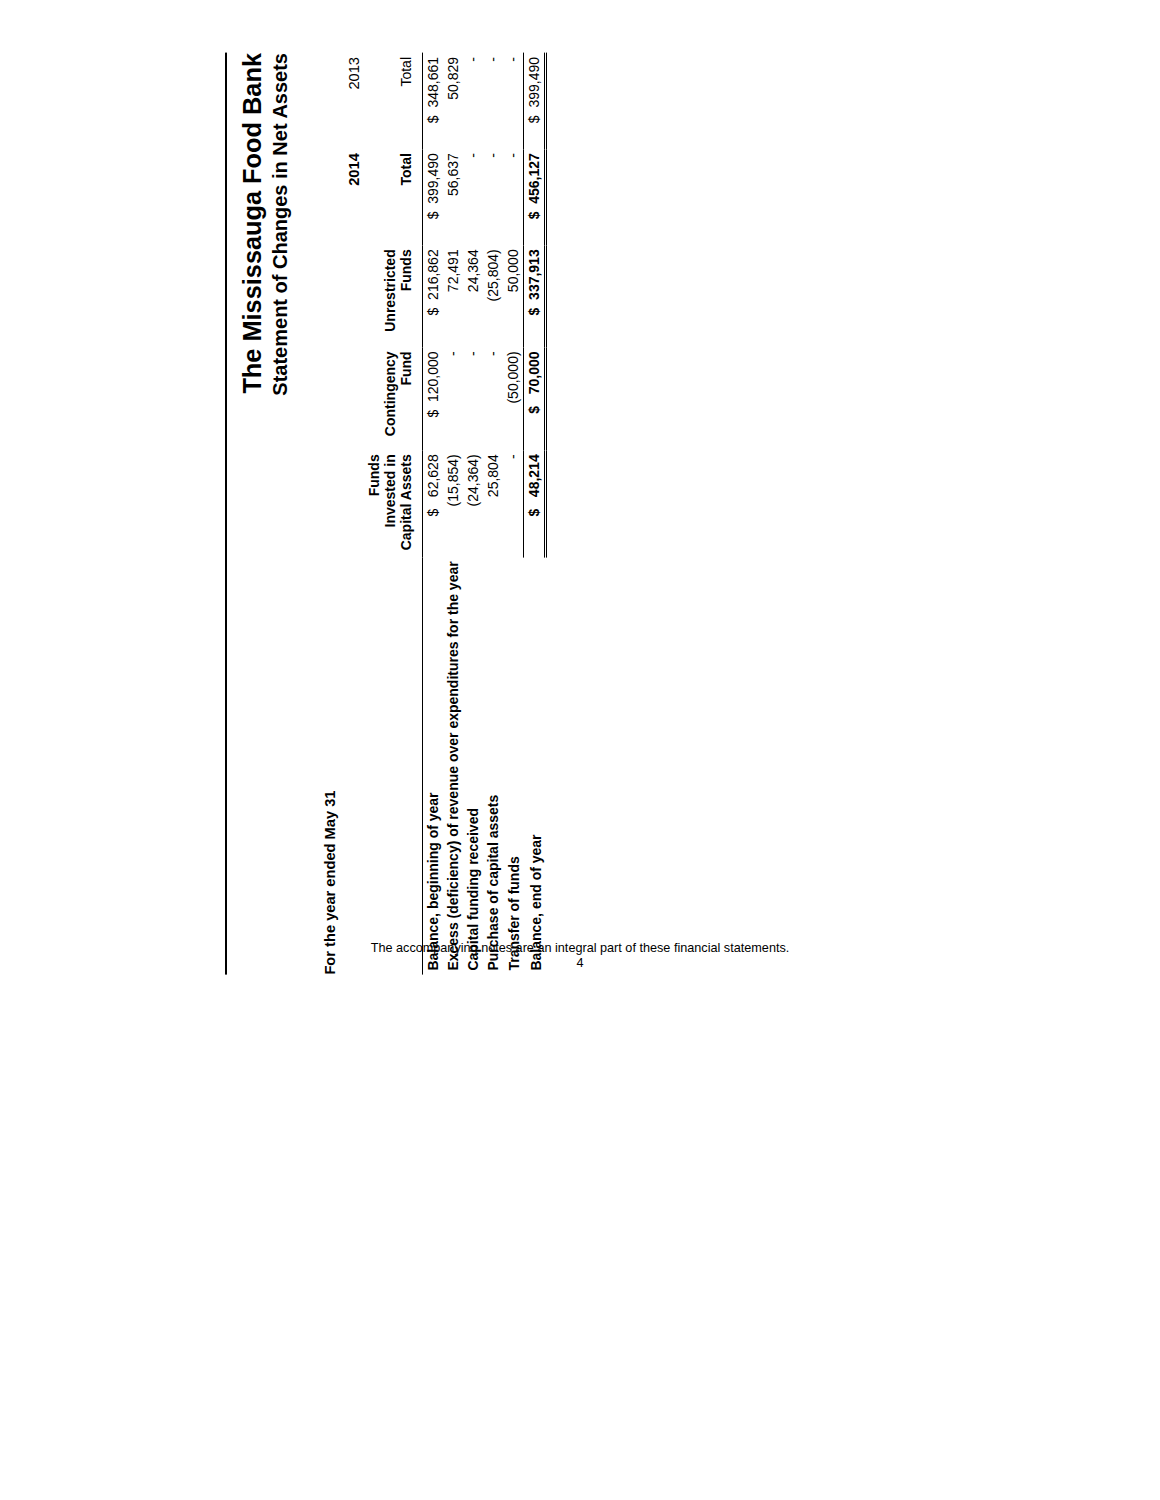The Mississauga Food Bank
Statement of Changes in Net Assets
For the year ended May 31
| | | | | 2014 | 2013 |
| --- | --- | --- | --- | --- | --- |
| | Funds Invested in Capital Assets | Contingency Fund | Unrestricted Funds | Total | Total |
| Balance, beginning of year | $ 62,628 | $ 120,000 | $ 216,862 | $ 399,490 | $ 348,661 |
| Excess (deficiency) of revenue over expenditures for the year | (15,854) | - | 72,491 | 56,637 | 50,829 |
| Capital funding received | (24,364) | - | 24,364 | - | - |
| Purchase of capital assets | 25,804 | - | (25,804) | - | - |
| Transfer of funds | - | (50,000) | 50,000 | - | - |
| Balance, end of year | $ 48,214 | $ 70,000 | $ 337,913 | $ 456,127 | $ 399,490 |
The accompanying notes are an integral part of these financial statements. 4